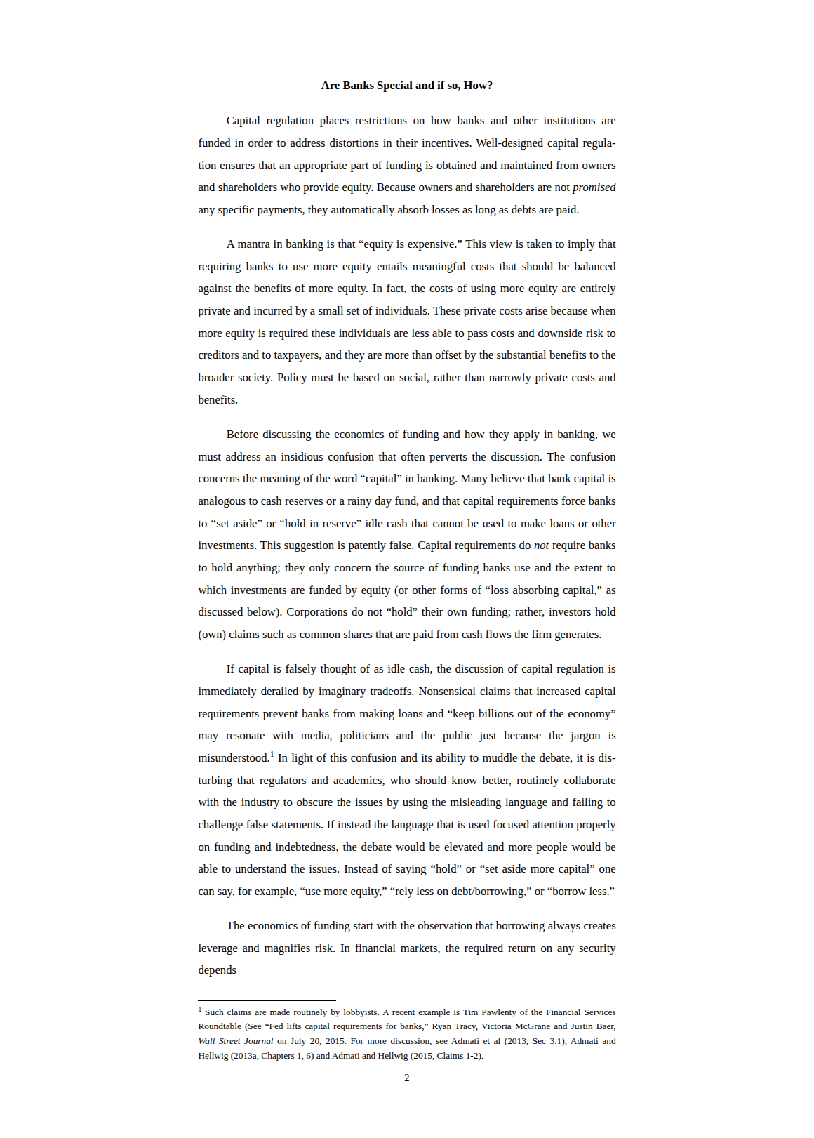Are Banks Special and if so, How?
Capital regulation places restrictions on how banks and other institutions are funded in order to address distortions in their incentives. Well-designed capital regulation ensures that an appropriate part of funding is obtained and maintained from owners and shareholders who provide equity. Because owners and shareholders are not promised any specific payments, they automatically absorb losses as long as debts are paid.
A mantra in banking is that “equity is expensive.” This view is taken to imply that requiring banks to use more equity entails meaningful costs that should be balanced against the benefits of more equity. In fact, the costs of using more equity are entirely private and incurred by a small set of individuals. These private costs arise because when more equity is required these individuals are less able to pass costs and downside risk to creditors and to taxpayers, and they are more than offset by the substantial benefits to the broader society. Policy must be based on social, rather than narrowly private costs and benefits.
Before discussing the economics of funding and how they apply in banking, we must address an insidious confusion that often perverts the discussion. The confusion concerns the meaning of the word “capital” in banking. Many believe that bank capital is analogous to cash reserves or a rainy day fund, and that capital requirements force banks to “set aside” or “hold in reserve” idle cash that cannot be used to make loans or other investments. This suggestion is patently false. Capital requirements do not require banks to hold anything; they only concern the source of funding banks use and the extent to which investments are funded by equity (or other forms of “loss absorbing capital,” as discussed below). Corporations do not “hold” their own funding; rather, investors hold (own) claims such as common shares that are paid from cash flows the firm generates.
If capital is falsely thought of as idle cash, the discussion of capital regulation is immediately derailed by imaginary tradeoffs. Nonsensical claims that increased capital requirements prevent banks from making loans and “keep billions out of the economy” may resonate with media, politicians and the public just because the jargon is misunderstood.1 In light of this confusion and its ability to muddle the debate, it is disturbing that regulators and academics, who should know better, routinely collaborate with the industry to obscure the issues by using the misleading language and failing to challenge false statements. If instead the language that is used focused attention properly on funding and indebtedness, the debate would be elevated and more people would be able to understand the issues. Instead of saying “hold” or “set aside more capital” one can say, for example, “use more equity,” “rely less on debt/borrowing,” or “borrow less.”
The economics of funding start with the observation that borrowing always creates leverage and magnifies risk. In financial markets, the required return on any security depends
1 Such claims are made routinely by lobbyists. A recent example is Tim Pawlenty of the Financial Services Roundtable (See “Fed lifts capital requirements for banks,” Ryan Tracy, Victoria McGrane and Justin Baer, Wall Street Journal on July 20, 2015. For more discussion, see Admati et al (2013, Sec 3.1), Admati and Hellwig (2013a, Chapters 1, 6) and Admati and Hellwig (2015, Claims 1-2).
2